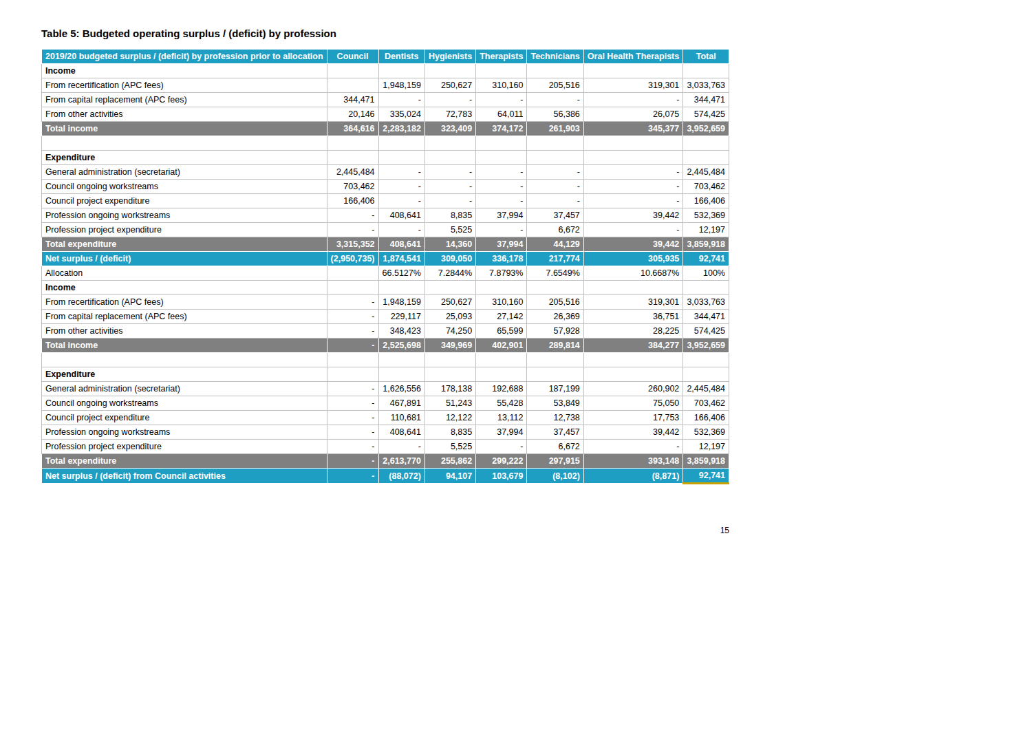Table 5: Budgeted operating surplus / (deficit) by profession
| 2019/20 budgeted surplus / (deficit) by profession prior to allocation | Council | Dentists | Hygienists | Therapists | Technicians | Oral Health Therapists | Total |
| --- | --- | --- | --- | --- | --- | --- | --- |
| Income | | | | | | | |
| From recertification (APC fees) | | 1,948,159 | 250,627 | 310,160 | 205,516 | 319,301 | 3,033,763 |
| From capital replacement (APC fees) | 344,471 | - | - | - | - | - | 344,471 |
| From other activities | 20,146 | 335,024 | 72,783 | 64,011 | 56,386 | 26,075 | 574,425 |
| Total income | 364,616 | 2,283,182 | 323,409 | 374,172 | 261,903 | 345,377 | 3,952,659 |
| Expenditure | | | | | | | |
| General administration (secretariat) | 2,445,484 | - | - | - | - | - | 2,445,484 |
| Council ongoing workstreams | 703,462 | - | - | - | - | - | 703,462 |
| Council project expenditure | 166,406 | - | - | - | - | - | 166,406 |
| Profession ongoing workstreams | - | 408,641 | 8,835 | 37,994 | 37,457 | 39,442 | 532,369 |
| Profession project expenditure | - | - | 5,525 | - | 6,672 | - | 12,197 |
| Total expenditure | 3,315,352 | 408,641 | 14,360 | 37,994 | 44,129 | 39,442 | 3,859,918 |
| Net surplus / (deficit) | (2,950,735) | 1,874,541 | 309,050 | 336,178 | 217,774 | 305,935 | 92,741 |
| Allocation | | 66.5127% | 7.2844% | 7.8793% | 7.6549% | 10.6687% | 100% |
| Income | | | | | | | |
| From recertification (APC fees) | - | 1,948,159 | 250,627 | 310,160 | 205,516 | 319,301 | 3,033,763 |
| From capital replacement (APC fees) | - | 229,117 | 25,093 | 27,142 | 26,369 | 36,751 | 344,471 |
| From other activities | - | 348,423 | 74,250 | 65,599 | 57,928 | 28,225 | 574,425 |
| Total income | - | 2,525,698 | 349,969 | 402,901 | 289,814 | 384,277 | 3,952,659 |
| Expenditure | | | | | | | |
| General administration (secretariat) | - | 1,626,556 | 178,138 | 192,688 | 187,199 | 260,902 | 2,445,484 |
| Council ongoing workstreams | - | 467,891 | 51,243 | 55,428 | 53,849 | 75,050 | 703,462 |
| Council project expenditure | - | 110,681 | 12,122 | 13,112 | 12,738 | 17,753 | 166,406 |
| Profession ongoing workstreams | - | 408,641 | 8,835 | 37,994 | 37,457 | 39,442 | 532,369 |
| Profession project expenditure | - | - | 5,525 | - | 6,672 | - | 12,197 |
| Total expenditure | - | 2,613,770 | 255,862 | 299,222 | 297,915 | 393,148 | 3,859,918 |
| Net surplus / (deficit) from Council activities | - | (88,072) | 94,107 | 103,679 | (8,102) | (8,871) | 92,741 |
15